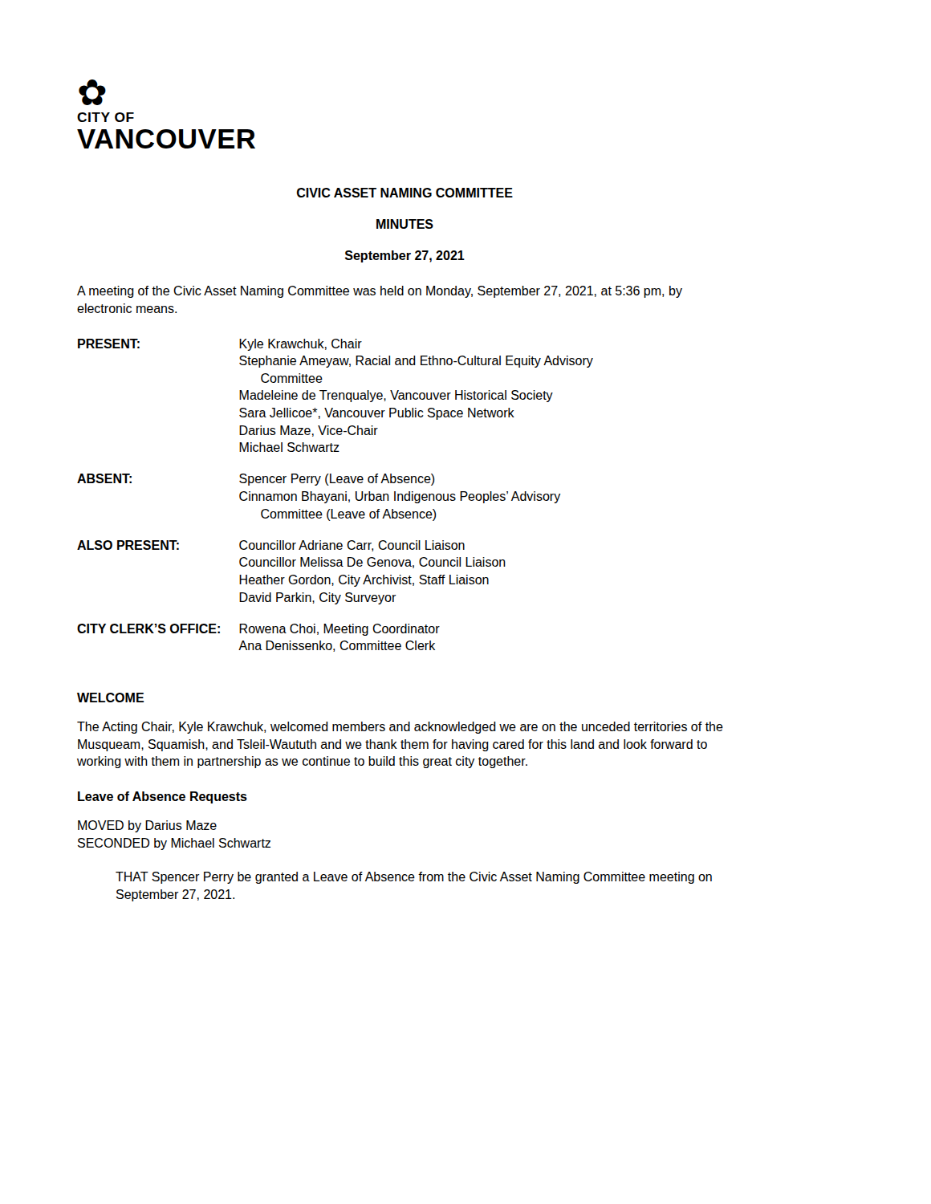✿
CITY OF
VANCOUVER
CIVIC ASSET NAMING COMMITTEE
MINUTES
September 27, 2021
A meeting of the Civic Asset Naming Committee was held on Monday, September 27, 2021, at 5:36 pm, by electronic means.
| PRESENT: | Kyle Krawchuk, Chair Stephanie Ameyaw, Racial and Ethno-Cultural Equity Advisory Committee Madeleine de Trenqualye, Vancouver Historical Society Sara Jellicoe*, Vancouver Public Space Network Darius Maze, Vice-Chair Michael Schwartz |
| ABSENT: | Spencer Perry (Leave of Absence) Cinnamon Bhayani, Urban Indigenous Peoples’ Advisory Committee (Leave of Absence) |
| ALSO PRESENT: | Councillor Adriane Carr, Council Liaison Councillor Melissa De Genova, Council Liaison Heather Gordon, City Archivist, Staff Liaison David Parkin, City Surveyor |
| CITY CLERK’S OFFICE: | Rowena Choi, Meeting Coordinator Ana Denissenko, Committee Clerk |
WELCOME
The Acting Chair, Kyle Krawchuk, welcomed members and acknowledged we are on the unceded territories of the Musqueam, Squamish, and Tsleil-Waututh and we thank them for having cared for this land and look forward to working with them in partnership as we continue to build this great city together.
Leave of Absence Requests
MOVED by Darius Maze
SECONDED by Michael Schwartz
THAT Spencer Perry be granted a Leave of Absence from the Civic Asset Naming Committee meeting on September 27, 2021.